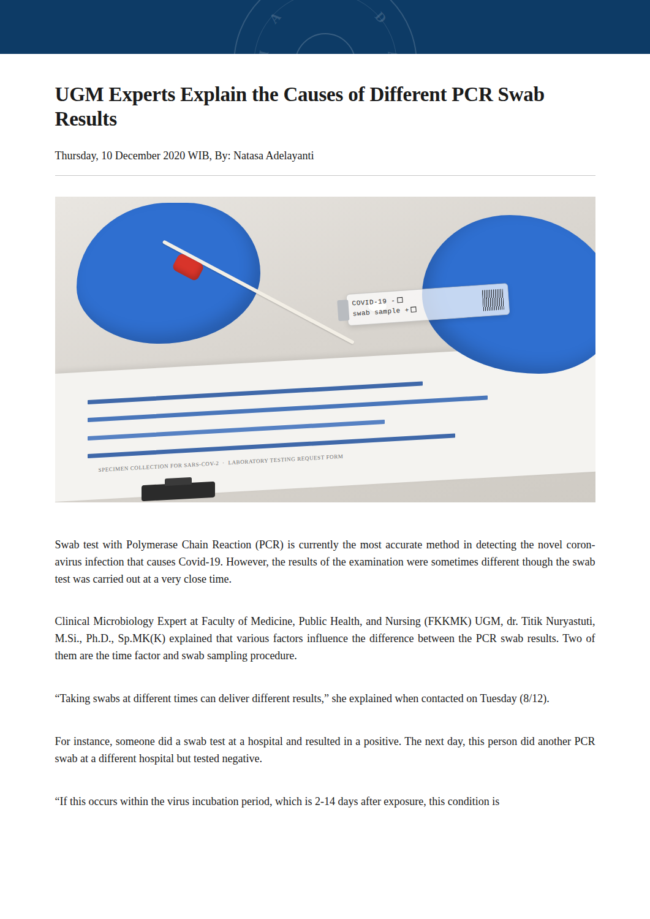U G M A D H A
UGM Experts Explain the Causes of Different PCR Swab Results
Thursday, 10 December 2020 WIB, By: Natasa Adelayanti
Specimen collection for SARS-CoV-2 · Laboratory testing request form
COVID-19 -
swab sample +
Swab test with Polymerase Chain Reaction (PCR) is currently the most accurate method in detecting the novel coronavirus infection that causes Covid-19. However, the results of the examination were sometimes different though the swab test was carried out at a very close time.
Clinical Microbiology Expert at Faculty of Medicine, Public Health, and Nursing (FKKMK) UGM, dr. Titik Nuryastuti, M.Si., Ph.D., Sp.MK(K) explained that various factors influence the difference between the PCR swab results. Two of them are the time factor and swab sampling procedure.
“Taking swabs at different times can deliver different results,” she explained when contacted on Tuesday (8/12).
For instance, someone did a swab test at a hospital and resulted in a positive. The next day, this person did another PCR swab at a different hospital but tested negative.
“If this occurs within the virus incubation period, which is 2-14 days after exposure, this condition is